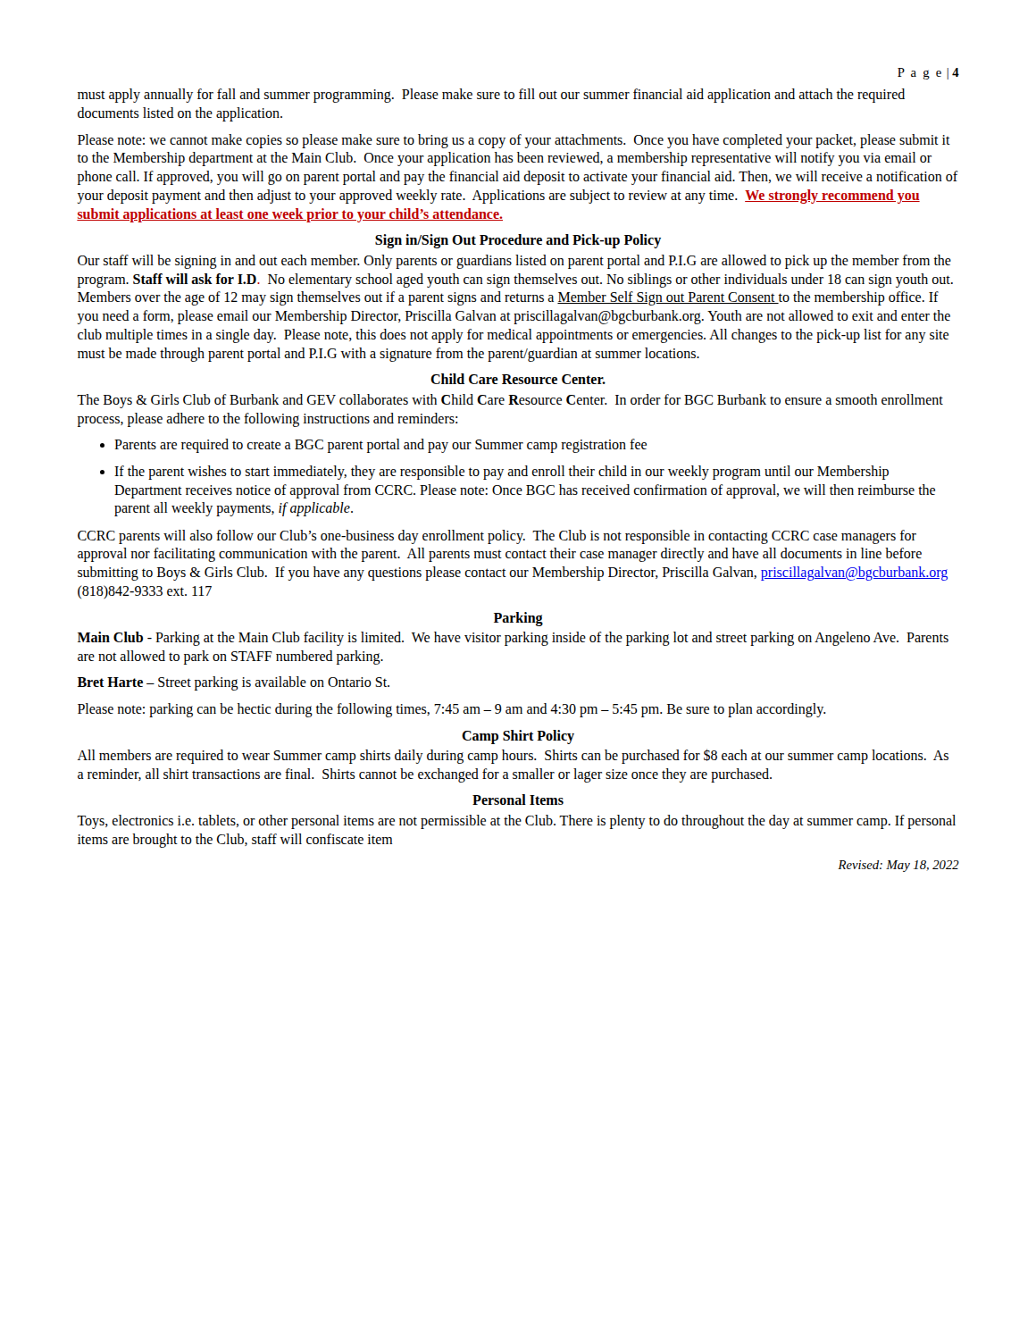P a g e | 4
must apply annually for fall and summer programming. Please make sure to fill out our summer financial aid application and attach the required documents listed on the application.
Please note: we cannot make copies so please make sure to bring us a copy of your attachments. Once you have completed your packet, please submit it to the Membership department at the Main Club. Once your application has been reviewed, a membership representative will notify you via email or phone call. If approved, you will go on parent portal and pay the financial aid deposit to activate your financial aid. Then, we will receive a notification of your deposit payment and then adjust to your approved weekly rate. Applications are subject to review at any time. We strongly recommend you submit applications at least one week prior to your child’s attendance.
Sign in/Sign Out Procedure and Pick-up Policy
Our staff will be signing in and out each member. Only parents or guardians listed on parent portal and P.I.G are allowed to pick up the member from the program. Staff will ask for I.D. No elementary school aged youth can sign themselves out. No siblings or other individuals under 18 can sign youth out. Members over the age of 12 may sign themselves out if a parent signs and returns a Member Self Sign out Parent Consent to the membership office. If you need a form, please email our Membership Director, Priscilla Galvan at priscillagalvan@bgcburbank.org. Youth are not allowed to exit and enter the club multiple times in a single day. Please note, this does not apply for medical appointments or emergencies. All changes to the pick-up list for any site must be made through parent portal and P.I.G with a signature from the parent/guardian at summer locations.
Child Care Resource Center.
The Boys & Girls Club of Burbank and GEV collaborates with Child Care Resource Center. In order for BGC Burbank to ensure a smooth enrollment process, please adhere to the following instructions and reminders:
Parents are required to create a BGC parent portal and pay our Summer camp registration fee
If the parent wishes to start immediately, they are responsible to pay and enroll their child in our weekly program until our Membership Department receives notice of approval from CCRC. Please note: Once BGC has received confirmation of approval, we will then reimburse the parent all weekly payments, if applicable.
CCRC parents will also follow our Club’s one-business day enrollment policy. The Club is not responsible in contacting CCRC case managers for approval nor facilitating communication with the parent. All parents must contact their case manager directly and have all documents in line before submitting to Boys & Girls Club. If you have any questions please contact our Membership Director, Priscilla Galvan, priscillagalvan@bgcburbank.org (818)842-9333 ext. 117
Parking
Main Club - Parking at the Main Club facility is limited. We have visitor parking inside of the parking lot and street parking on Angeleno Ave. Parents are not allowed to park on STAFF numbered parking.
Bret Harte – Street parking is available on Ontario St.
Please note: parking can be hectic during the following times, 7:45 am – 9 am and 4:30 pm – 5:45 pm. Be sure to plan accordingly.
Camp Shirt Policy
All members are required to wear Summer camp shirts daily during camp hours. Shirts can be purchased for $8 each at our summer camp locations. As a reminder, all shirt transactions are final. Shirts cannot be exchanged for a smaller or lager size once they are purchased.
Personal Items
Toys, electronics i.e. tablets, or other personal items are not permissible at the Club. There is plenty to do throughout the day at summer camp. If personal items are brought to the Club, staff will confiscate item
Revised: May 18, 2022